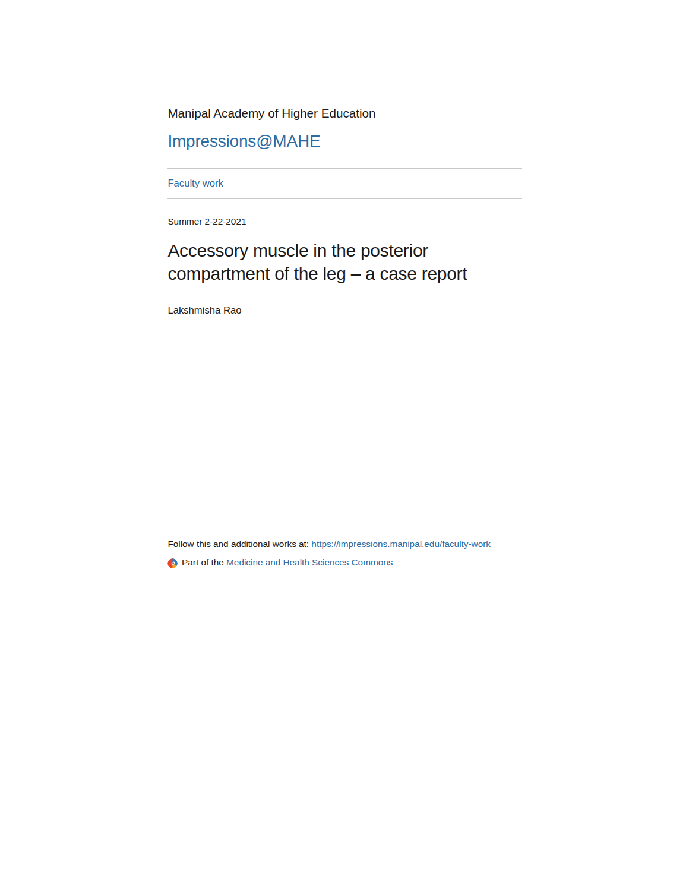Manipal Academy of Higher Education
Impressions@MAHE
Faculty work
Summer 2-22-2021
Accessory muscle in the posterior compartment of the leg – a case report
Lakshmisha Rao
Follow this and additional works at: https://impressions.manipal.edu/faculty-work
Part of the Medicine and Health Sciences Commons